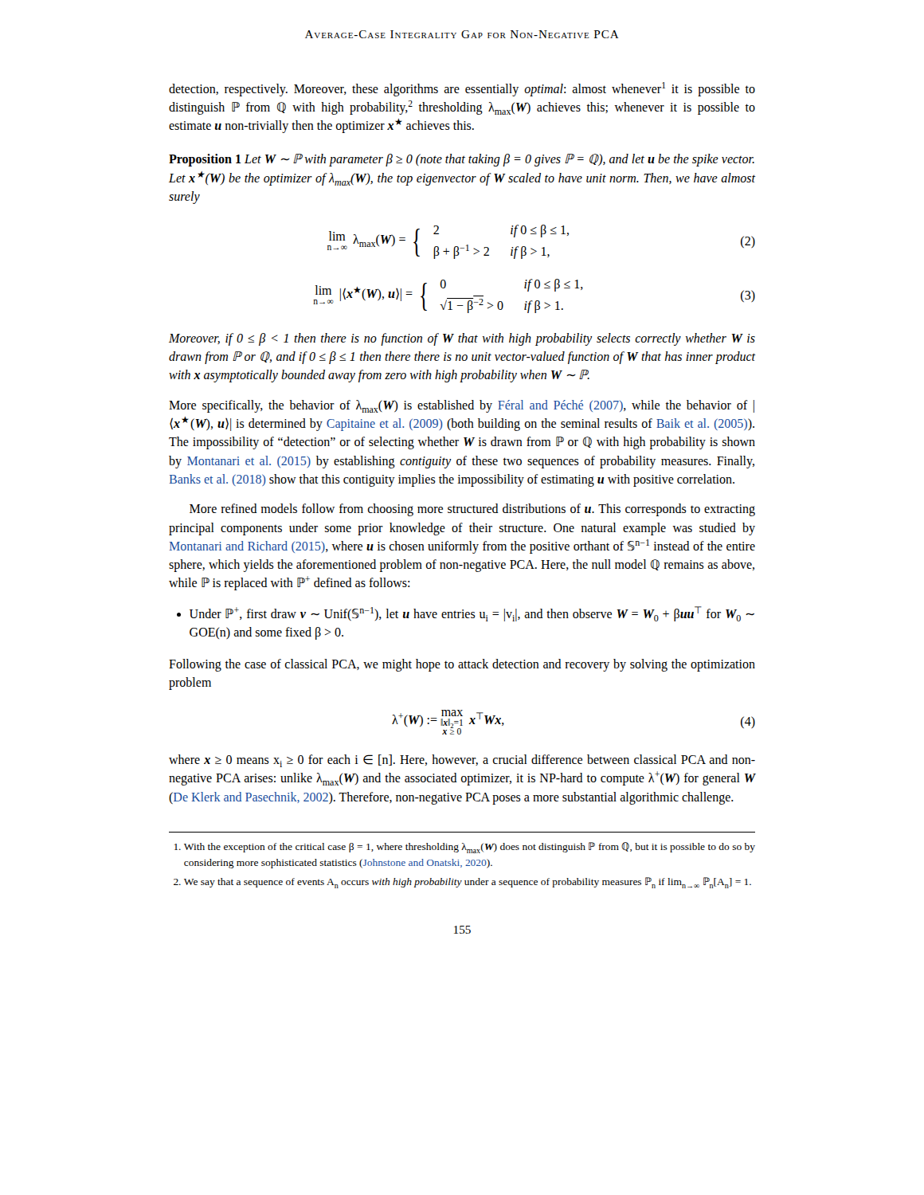Average-Case Integrality Gap for Non-Negative PCA
detection, respectively. Moreover, these algorithms are essentially optimal: almost whenever1 it is possible to distinguish ℙ from ℚ with high probability,2 thresholding λmax(W) achieves this; whenever it is possible to estimate u non-trivially then the optimizer x★ achieves this.
Proposition 1 Let W ∼ ℙ with parameter β ≥ 0 (note that taking β = 0 gives ℙ = ℚ), and let u be the spike vector. Let x★(W) be the optimizer of λmax(W), the top eigenvector of W scaled to have unit norm. Then, we have almost surely
lim n→∞ λmax(W) = { 2 if 0 ≤ β ≤ 1, β + β−1 > 2 if β > 1,
(2)
lim n→∞ |⟨x★(W), u⟩| = { 0 if 0 ≤ β ≤ 1, √1 − β−2 > 0 if β > 1.
(3)
Moreover, if 0 ≤ β < 1 then there is no function of W that with high probability selects correctly whether W is drawn from ℙ or ℚ, and if 0 ≤ β ≤ 1 then there there is no unit vector-valued function of W that has inner product with x asymptotically bounded away from zero with high probability when W ∼ ℙ.
More specifically, the behavior of λmax(W) is established by Féral and Péché (2007), while the behavior of |⟨x★(W), u⟩| is determined by Capitaine et al. (2009) (both building on the seminal results of Baik et al. (2005)). The impossibility of “detection” or of selecting whether W is drawn from ℙ or ℚ with high probability is shown by Montanari et al. (2015) by establishing contiguity of these two sequences of probability measures. Finally, Banks et al. (2018) show that this contiguity implies the impossibility of estimating u with positive correlation.
More refined models follow from choosing more structured distributions of u. This corresponds to extracting principal components under some prior knowledge of their structure. One natural example was studied by Montanari and Richard (2015), where u is chosen uniformly from the positive orthant of 𝕊n−1 instead of the entire sphere, which yields the aforementioned problem of non-negative PCA. Here, the null model ℚ remains as above, while ℙ is replaced with ℙ+ defined as follows:
Under ℙ+, first draw v ∼ Unif(𝕊n−1), let u have entries ui = |vi|, and then observe W = W 0 + βuu⊤ for W 0 ∼ GOE(n) and some fixed β > 0.
Following the case of classical PCA, we might hope to attack detection and recovery by solving the optimization problem
λ+(W) := max‖x‖2=1
x ≥ 0 x⊤Wx,
(4)
where x ≥ 0 means xi ≥ 0 for each i ∈ [n]. Here, however, a crucial difference between classical PCA and non-negative PCA arises: unlike λmax(W) and the associated optimizer, it is NP-hard to compute λ+(W) for general W (De Klerk and Pasechnik, 2002). Therefore, non-negative PCA poses a more substantial algorithmic challenge.
With the exception of the critical case β = 1, where thresholding λmax(W) does not distinguish ℙ from ℚ, but it is possible to do so by considering more sophisticated statistics (Johnstone and Onatski, 2020).
We say that a sequence of events An occurs with high probability under a sequence of probability measures ℙn if limn→∞ ℙn[An] = 1.
155